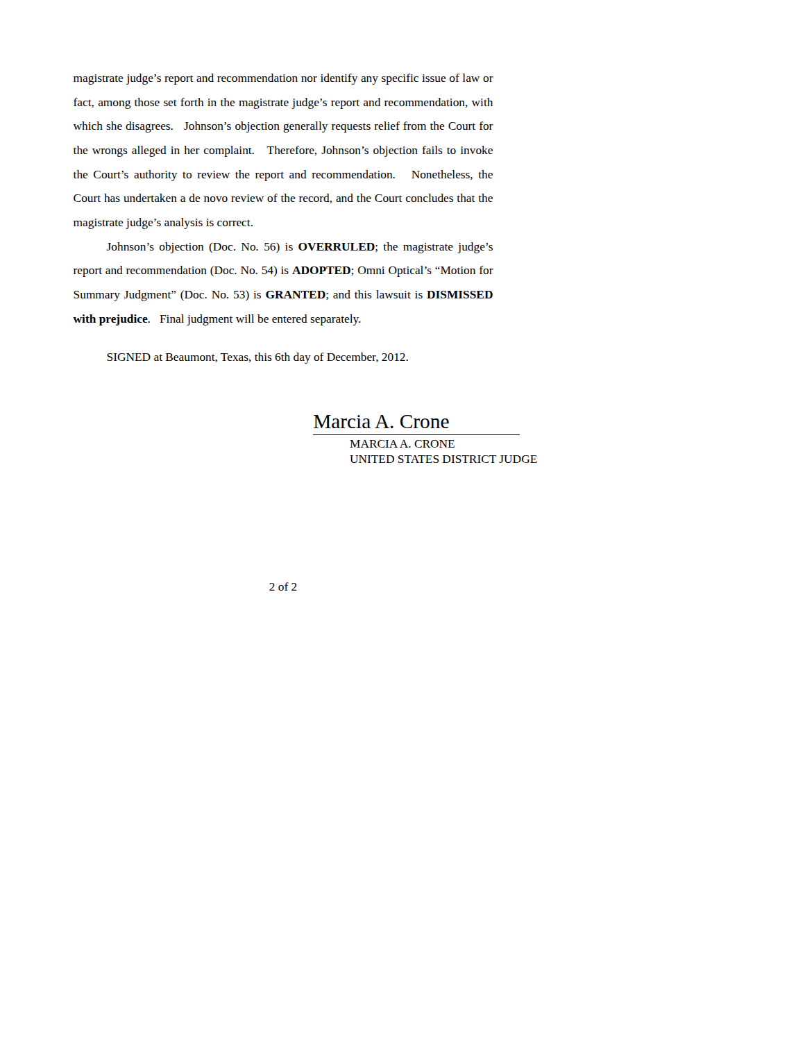magistrate judge’s report and recommendation nor identify any specific issue of law or fact, among those set forth in the magistrate judge’s report and recommendation, with which she disagrees. Johnson’s objection generally requests relief from the Court for the wrongs alleged in her complaint. Therefore, Johnson’s objection fails to invoke the Court’s authority to review the report and recommendation. Nonetheless, the Court has undertaken a de novo review of the record, and the Court concludes that the magistrate judge’s analysis is correct.
Johnson’s objection (Doc. No. 56) is OVERRULED; the magistrate judge’s report and recommendation (Doc. No. 54) is ADOPTED; Omni Optical’s “Motion for Summary Judgment” (Doc. No. 53) is GRANTED; and this lawsuit is DISMISSED with prejudice. Final judgment will be entered separately.
SIGNED at Beaumont, Texas, this 6th day of December, 2012.
Marcia A. Crone
MARCIA A. CRONE
UNITED STATES DISTRICT JUDGE
2 of 2